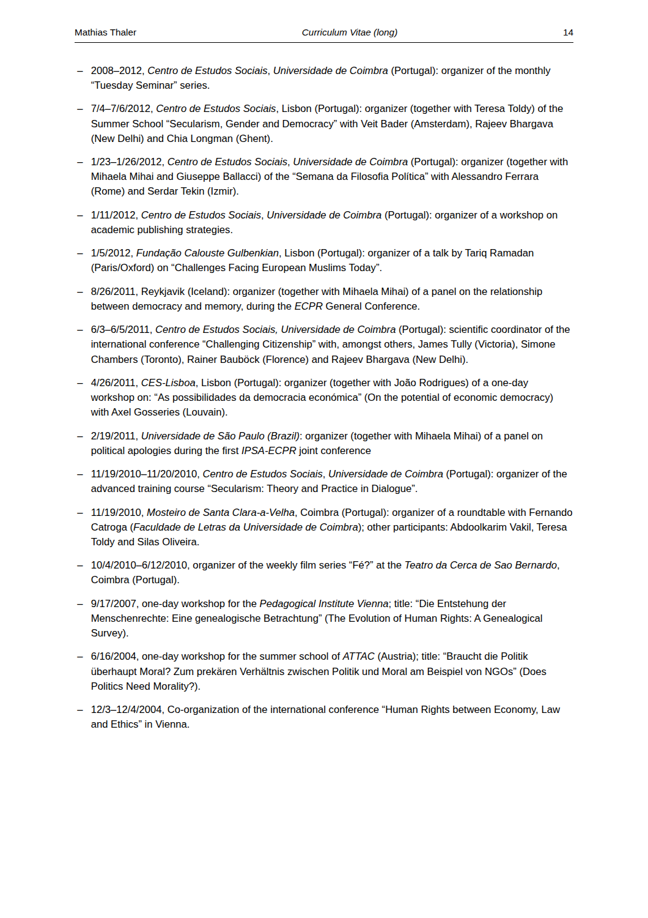Mathias Thaler Curriculum Vitae (long) 14
2008–2012, Centro de Estudos Sociais, Universidade de Coimbra (Portugal): organizer of the monthly “Tuesday Seminar” series.
7/4–7/6/2012, Centro de Estudos Sociais, Lisbon (Portugal): organizer (together with Teresa Toldy) of the Summer School “Secularism, Gender and Democracy” with Veit Bader (Amsterdam), Rajeev Bhargava (New Delhi) and Chia Longman (Ghent).
1/23–1/26/2012, Centro de Estudos Sociais, Universidade de Coimbra (Portugal): organizer (together with Mihaela Mihai and Giuseppe Ballacci) of the “Semana da Filosofia Política” with Alessandro Ferrara (Rome) and Serdar Tekin (Izmir).
1/11/2012, Centro de Estudos Sociais, Universidade de Coimbra (Portugal): organizer of a workshop on academic publishing strategies.
1/5/2012, Fundação Calouste Gulbenkian, Lisbon (Portugal): organizer of a talk by Tariq Ramadan (Paris/Oxford) on “Challenges Facing European Muslims Today”.
8/26/2011, Reykjavik (Iceland): organizer (together with Mihaela Mihai) of a panel on the relationship between democracy and memory, during the ECPR General Conference.
6/3–6/5/2011, Centro de Estudos Sociais, Universidade de Coimbra (Portugal): scientific coordinator of the international conference “Challenging Citizenship” with, amongst others, James Tully (Victoria), Simone Chambers (Toronto), Rainer Bauböck (Florence) and Rajeev Bhargava (New Delhi).
4/26/2011, CES-Lisboa, Lisbon (Portugal): organizer (together with João Rodrigues) of a one-day workshop on: “As possibilidades da democracia económica” (On the potential of economic democracy) with Axel Gosseries (Louvain).
2/19/2011, Universidade de São Paulo (Brazil): organizer (together with Mihaela Mihai) of a panel on political apologies during the first IPSA-ECPR joint conference
11/19/2010–11/20/2010, Centro de Estudos Sociais, Universidade de Coimbra (Portugal): organizer of the advanced training course “Secularism: Theory and Practice in Dialogue”.
11/19/2010, Mosteiro de Santa Clara-a-Velha, Coimbra (Portugal): organizer of a roundtable with Fernando Catroga (Faculdade de Letras da Universidade de Coimbra); other participants: Abdoolkarim Vakil, Teresa Toldy and Silas Oliveira.
10/4/2010–6/12/2010, organizer of the weekly film series “Fé?” at the Teatro da Cerca de Sao Bernardo, Coimbra (Portugal).
9/17/2007, one-day workshop for the Pedagogical Institute Vienna; title: “Die Entstehung der Menschenrechte: Eine genealogische Betrachtung” (The Evolution of Human Rights: A Genealogical Survey).
6/16/2004, one-day workshop for the summer school of ATTAC (Austria); title: “Braucht die Politik überhaupt Moral? Zum prekären Verhältnis zwischen Politik und Moral am Beispiel von NGOs” (Does Politics Need Morality?).
12/3–12/4/2004, Co-organization of the international conference “Human Rights between Economy, Law and Ethics” in Vienna.